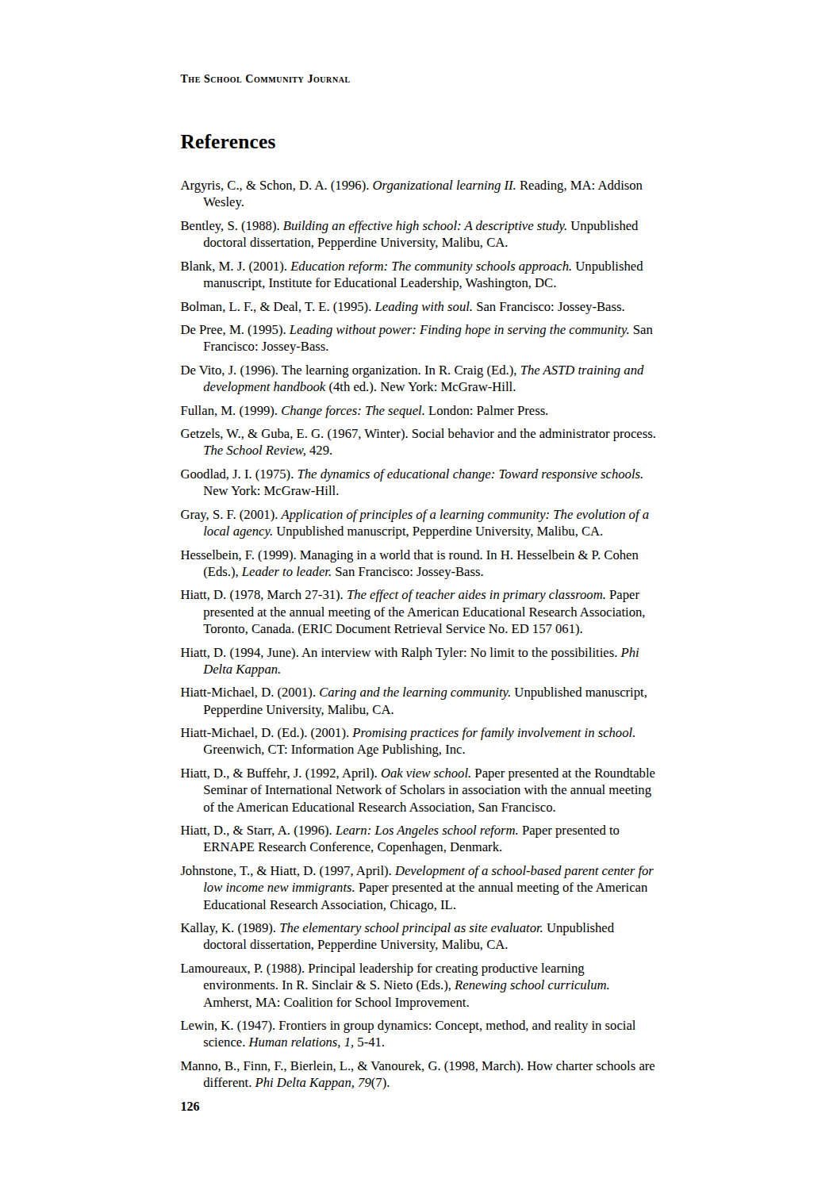The School Community Journal
References
Argyris, C., & Schon, D. A. (1996). Organizational learning II. Reading, MA: Addison Wesley.
Bentley, S. (1988). Building an effective high school: A descriptive study. Unpublished doctoral dissertation, Pepperdine University, Malibu, CA.
Blank, M. J. (2001). Education reform: The community schools approach. Unpublished manuscript, Institute for Educational Leadership, Washington, DC.
Bolman, L. F., & Deal, T. E. (1995). Leading with soul. San Francisco: Jossey-Bass.
De Pree, M. (1995). Leading without power: Finding hope in serving the community. San Francisco: Jossey-Bass.
De Vito, J. (1996). The learning organization. In R. Craig (Ed.), The ASTD training and development handbook (4th ed.). New York: McGraw-Hill.
Fullan, M. (1999). Change forces: The sequel. London: Palmer Press.
Getzels, W., & Guba, E. G. (1967, Winter). Social behavior and the administrator process. The School Review, 429.
Goodlad, J. I. (1975). The dynamics of educational change: Toward responsive schools. New York: McGraw-Hill.
Gray, S. F. (2001). Application of principles of a learning community: The evolution of a local agency. Unpublished manuscript, Pepperdine University, Malibu, CA.
Hesselbein, F. (1999). Managing in a world that is round. In H. Hesselbein & P. Cohen (Eds.), Leader to leader. San Francisco: Jossey-Bass.
Hiatt, D. (1978, March 27-31). The effect of teacher aides in primary classroom. Paper presented at the annual meeting of the American Educational Research Association, Toronto, Canada. (ERIC Document Retrieval Service No. ED 157 061).
Hiatt, D. (1994, June). An interview with Ralph Tyler: No limit to the possibilities. Phi Delta Kappan.
Hiatt-Michael, D. (2001). Caring and the learning community. Unpublished manuscript, Pepperdine University, Malibu, CA.
Hiatt-Michael, D. (Ed.). (2001). Promising practices for family involvement in school. Greenwich, CT: Information Age Publishing, Inc.
Hiatt, D., & Buffehr, J. (1992, April). Oak view school. Paper presented at the Roundtable Seminar of International Network of Scholars in association with the annual meeting of the American Educational Research Association, San Francisco.
Hiatt, D., & Starr, A. (1996). Learn: Los Angeles school reform. Paper presented to ERNAPE Research Conference, Copenhagen, Denmark.
Johnstone, T., & Hiatt, D. (1997, April). Development of a school-based parent center for low income new immigrants. Paper presented at the annual meeting of the American Educational Research Association, Chicago, IL.
Kallay, K. (1989). The elementary school principal as site evaluator. Unpublished doctoral dissertation, Pepperdine University, Malibu, CA.
Lamoureaux, P. (1988). Principal leadership for creating productive learning environments. In R. Sinclair & S. Nieto (Eds.), Renewing school curriculum. Amherst, MA: Coalition for School Improvement.
Lewin, K. (1947). Frontiers in group dynamics: Concept, method, and reality in social science. Human relations, 1, 5-41.
Manno, B., Finn, F., Bierlein, L., & Vanourek, G. (1998, March). How charter schools are different. Phi Delta Kappan, 79(7).
126